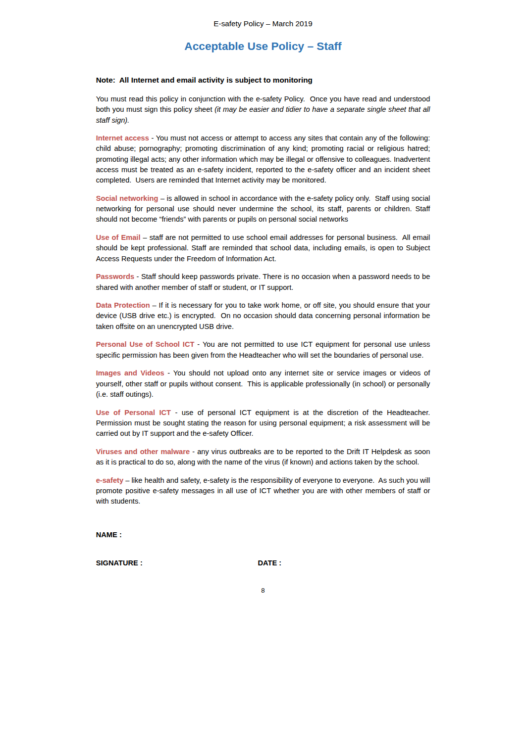E-safety Policy – March 2019
Acceptable Use Policy – Staff
Note: All Internet and email activity is subject to monitoring
You must read this policy in conjunction with the e-safety Policy. Once you have read and understood both you must sign this policy sheet (it may be easier and tidier to have a separate single sheet that all staff sign).
Internet access - You must not access or attempt to access any sites that contain any of the following: child abuse; pornography; promoting discrimination of any kind; promoting racial or religious hatred; promoting illegal acts; any other information which may be illegal or offensive to colleagues. Inadvertent access must be treated as an e-safety incident, reported to the e-safety officer and an incident sheet completed. Users are reminded that Internet activity may be monitored.
Social networking – is allowed in school in accordance with the e-safety policy only. Staff using social networking for personal use should never undermine the school, its staff, parents or children. Staff should not become “friends” with parents or pupils on personal social networks
Use of Email – staff are not permitted to use school email addresses for personal business. All email should be kept professional. Staff are reminded that school data, including emails, is open to Subject Access Requests under the Freedom of Information Act.
Passwords - Staff should keep passwords private. There is no occasion when a password needs to be shared with another member of staff or student, or IT support.
Data Protection – If it is necessary for you to take work home, or off site, you should ensure that your device (USB drive etc.) is encrypted. On no occasion should data concerning personal information be taken offsite on an unencrypted USB drive.
Personal Use of School ICT - You are not permitted to use ICT equipment for personal use unless specific permission has been given from the Headteacher who will set the boundaries of personal use.
Images and Videos - You should not upload onto any internet site or service images or videos of yourself, other staff or pupils without consent. This is applicable professionally (in school) or personally (i.e. staff outings).
Use of Personal ICT - use of personal ICT equipment is at the discretion of the Headteacher. Permission must be sought stating the reason for using personal equipment; a risk assessment will be carried out by IT support and the e-safety Officer.
Viruses and other malware - any virus outbreaks are to be reported to the Drift IT Helpdesk as soon as it is practical to do so, along with the name of the virus (if known) and actions taken by the school.
e-safety – like health and safety, e-safety is the responsibility of everyone to everyone. As such you will promote positive e-safety messages in all use of ICT whether you are with other members of staff or with students.
NAME :
SIGNATURE : DATE :
8